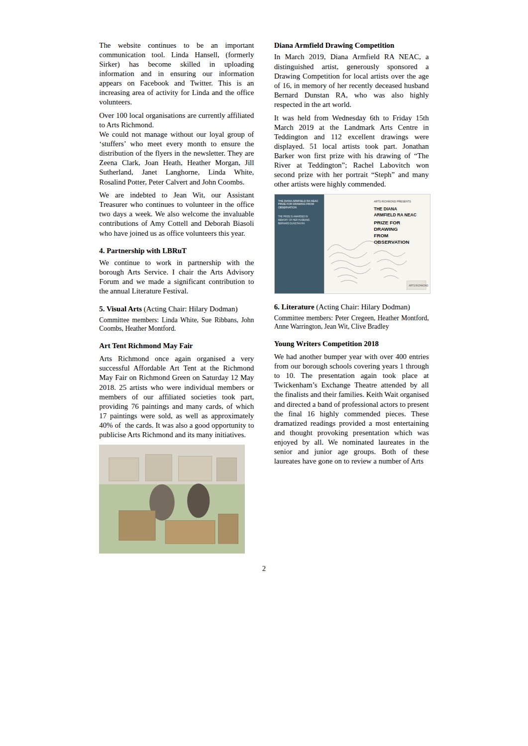The website continues to be an important communication tool. Linda Hansell, (formerly Sirker) has become skilled in uploading information and in ensuring our information appears on Facebook and Twitter. This is an increasing area of activity for Linda and the office volunteers.
Over 100 local organisations are currently affiliated to Arts Richmond.
We could not manage without our loyal group of ‘stuffers’ who meet every month to ensure the distribution of the flyers in the newsletter. They are Zeena Clark, Joan Heath, Heather Morgan, Jill Sutherland, Janet Langhorne, Linda White, Rosalind Potter, Peter Calvert and John Coombs.
We are indebted to Jean Wit, our Assistant Treasurer who continues to volunteer in the office two days a week. We also welcome the invaluable contributions of Amy Cottell and Deborah Biasoli who have joined us as office volunteers this year.
4. Partnership with LBRuT
We continue to work in partnership with the borough Arts Service. I chair the Arts Advisory Forum and we made a significant contribution to the annual Literature Festival.
5. Visual Arts (Acting Chair: Hilary Dodman)
Committee members: Linda White, Sue Ribbans, John Coombs, Heather Montford.
Art Tent Richmond May Fair
Arts Richmond once again organised a very successful Affordable Art Tent at the Richmond May Fair on Richmond Green on Saturday 12 May 2018. 25 artists who were individual members or members of our affiliated societies took part, providing 76 paintings and many cards, of which 17 paintings were sold, as well as approximately 40% of the cards. It was also a good opportunity to publicise Arts Richmond and its many initiatives.
Diana Armfield Drawing Competition
In March 2019, Diana Armfield RA NEAC, a distinguished artist, generously sponsored a Drawing Competition for local artists over the age of 16, in memory of her recently deceased husband Bernard Dunstan RA, who was also highly respected in the art world.
It was held from Wednesday 6th to Friday 15th March 2019 at the Landmark Arts Centre in Teddington and 112 excellent drawings were displayed. 51 local artists took part. Jonathan Barker won first prize with his drawing of “The River at Teddington”; Rachel Labovitch won second prize with her portrait “Steph” and many other artists were highly commended.
6. Literature (Acting Chair: Hilary Dodman)
Committee members: Peter Cregeen, Heather Montford, Anne Warrington, Jean Wit, Clive Bradley
Young Writers Competition 2018
We had another bumper year with over 400 entries from our borough schools covering years 1 through to 10. The presentation again took place at Twickenham’s Exchange Theatre attended by all the finalists and their families. Keith Wait organised and directed a band of professional actors to present the final 16 highly commended pieces. These dramatized readings provided a most entertaining and thought provoking presentation which was enjoyed by all. We nominated laureates in the senior and junior age groups. Both of these laureates have gone on to review a number of Arts
2